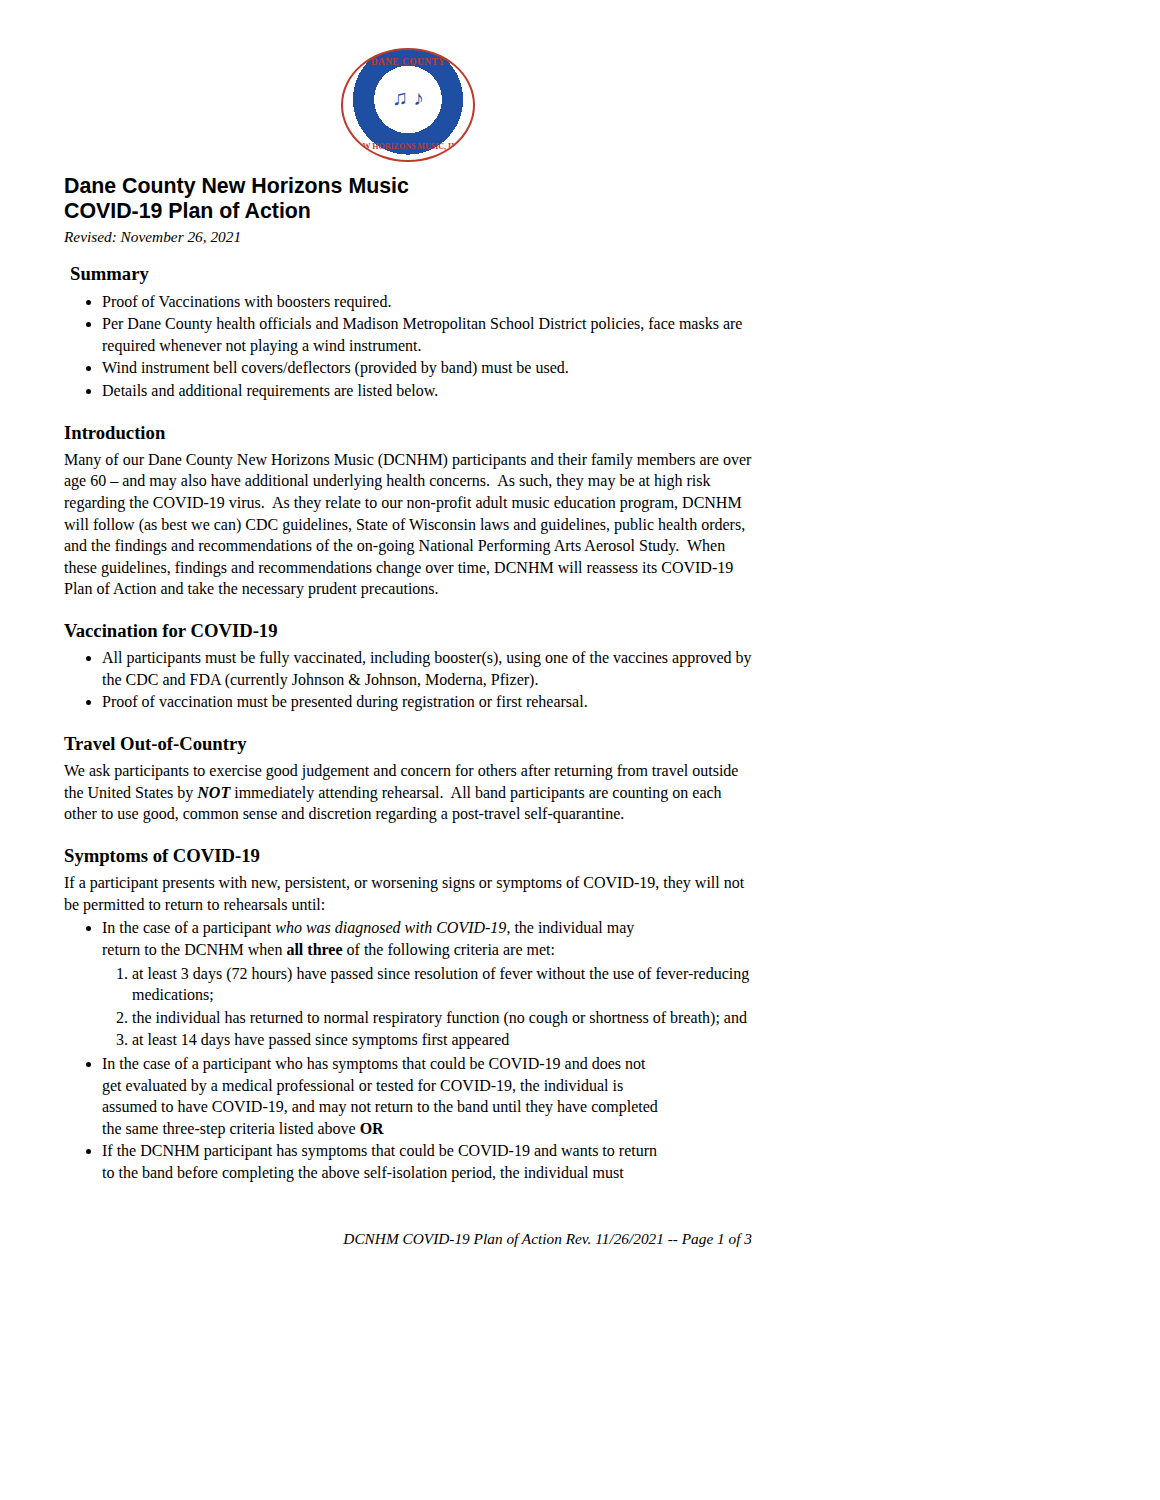♫ ♪
Dane County New Horizons Music
COVID-19 Plan of Action
Revised: November 26, 2021
Summary
Proof of Vaccinations with boosters required.
Per Dane County health officials and Madison Metropolitan School District policies, face masks are required whenever not playing a wind instrument.
Wind instrument bell covers/deflectors (provided by band) must be used.
Details and additional requirements are listed below.
Introduction
Many of our Dane County New Horizons Music (DCNHM) participants and their family members are over age 60 – and may also have additional underlying health concerns. As such, they may be at high risk regarding the COVID-19 virus. As they relate to our non-profit adult music education program, DCNHM will follow (as best we can) CDC guidelines, State of Wisconsin laws and guidelines, public health orders, and the findings and recommendations of the on-going National Performing Arts Aerosol Study. When these guidelines, findings and recommendations change over time, DCNHM will reassess its COVID-19 Plan of Action and take the necessary prudent precautions.
Vaccination for COVID-19
All participants must be fully vaccinated, including booster(s), using one of the vaccines approved by the CDC and FDA (currently Johnson & Johnson, Moderna, Pfizer).
Proof of vaccination must be presented during registration or first rehearsal.
Travel Out-of-Country
We ask participants to exercise good judgement and concern for others after returning from travel outside the United States by NOT immediately attending rehearsal. All band participants are counting on each other to use good, common sense and discretion regarding a post-travel self-quarantine.
Symptoms of COVID-19
If a participant presents with new, persistent, or worsening signs or symptoms of COVID-19, they will not be permitted to return to rehearsals until:
In the case of a participant who was diagnosed with COVID-19, the individual may
return to the DCNHM when all three of the following criteria are met:
at least 3 days (72 hours) have passed since resolution of fever without the use of fever-reducing medications;
the individual has returned to normal respiratory function (no cough or shortness of breath); and
at least 14 days have passed since symptoms first appeared
In the case of a participant who has symptoms that could be COVID-19 and does not
get evaluated by a medical professional or tested for COVID-19, the individual is
assumed to have COVID-19, and may not return to the band until they have completed
the same three-step criteria listed above OR
If the DCNHM participant has symptoms that could be COVID-19 and wants to return
to the band before completing the above self-isolation period, the individual must
DCNHM COVID-19 Plan of Action Rev. 11/26/2021 -- Page 1 of 3